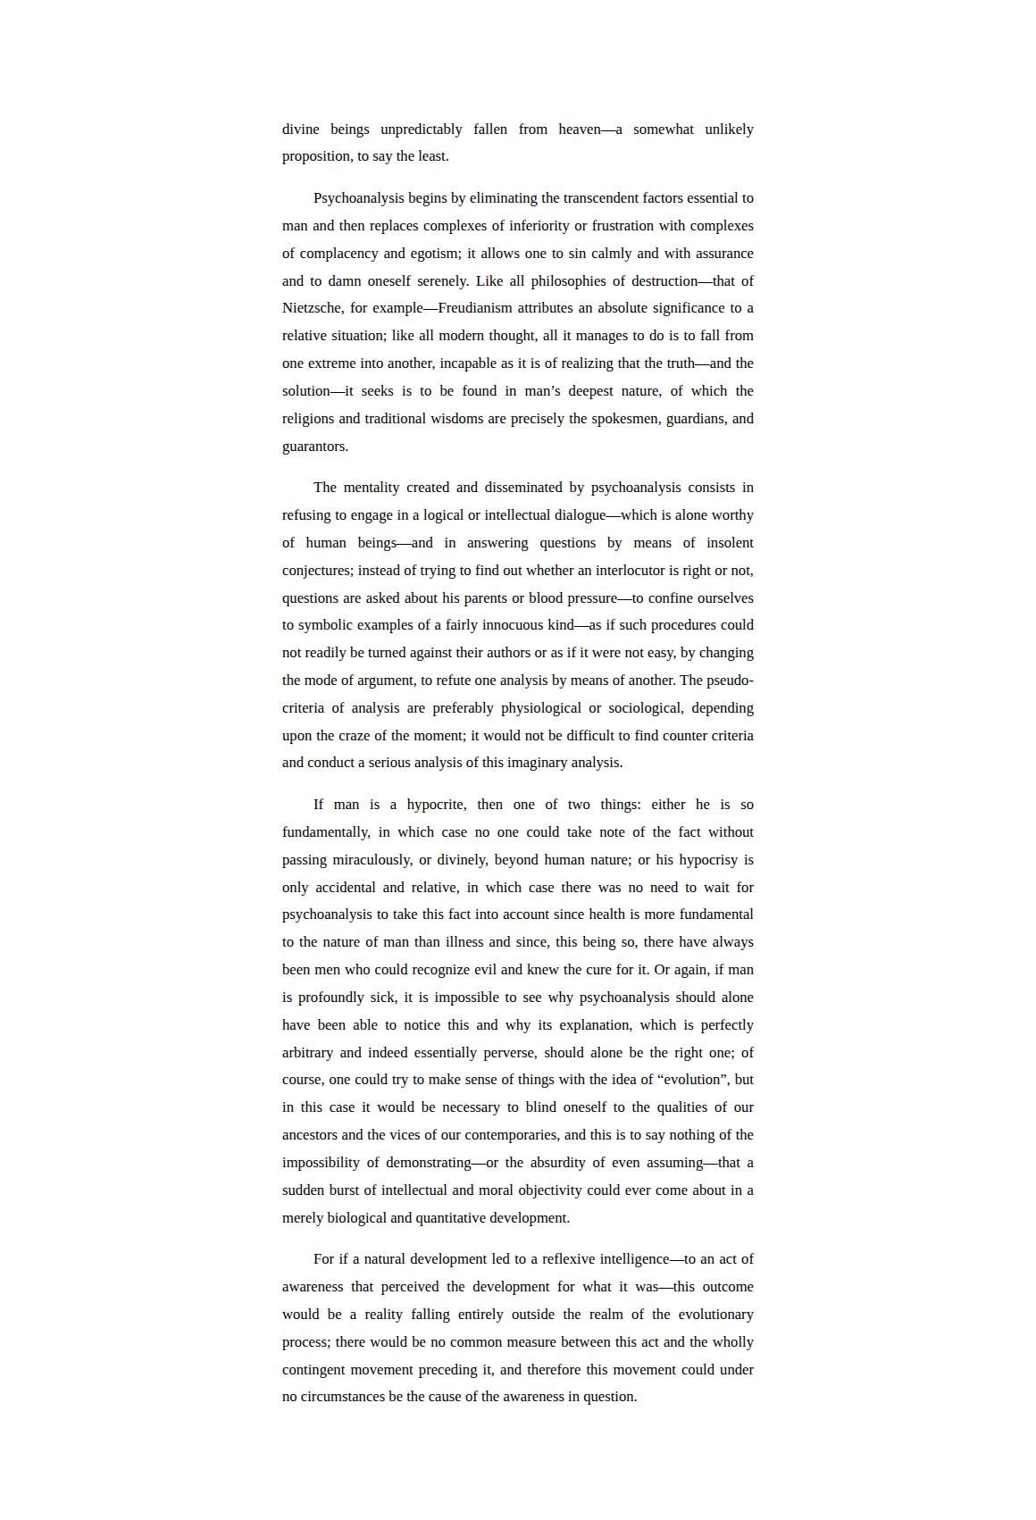divine beings unpredictably fallen from heaven—a somewhat unlikely proposition, to say the least.
Psychoanalysis begins by eliminating the transcendent factors essential to man and then replaces complexes of inferiority or frustration with complexes of complacency and egotism; it allows one to sin calmly and with assurance and to damn oneself serenely. Like all philosophies of destruction—that of Nietzsche, for example—Freudianism attributes an absolute significance to a relative situation; like all modern thought, all it manages to do is to fall from one extreme into another, incapable as it is of realizing that the truth—and the solution—it seeks is to be found in man’s deepest nature, of which the religions and traditional wisdoms are precisely the spokesmen, guardians, and guarantors.
The mentality created and disseminated by psychoanalysis consists in refusing to engage in a logical or intellectual dialogue—which is alone worthy of human beings—and in answering questions by means of insolent conjectures; instead of trying to find out whether an interlocutor is right or not, questions are asked about his parents or blood pressure—to confine ourselves to symbolic examples of a fairly innocuous kind—as if such procedures could not readily be turned against their authors or as if it were not easy, by changing the mode of argument, to refute one analysis by means of another. The pseudo-criteria of analysis are preferably physiological or sociological, depending upon the craze of the moment; it would not be difficult to find counter criteria and conduct a serious analysis of this imaginary analysis.
If man is a hypocrite, then one of two things: either he is so fundamentally, in which case no one could take note of the fact without passing miraculously, or divinely, beyond human nature; or his hypocrisy is only accidental and relative, in which case there was no need to wait for psychoanalysis to take this fact into account since health is more fundamental to the nature of man than illness and since, this being so, there have always been men who could recognize evil and knew the cure for it. Or again, if man is profoundly sick, it is impossible to see why psychoanalysis should alone have been able to notice this and why its explanation, which is perfectly arbitrary and indeed essentially perverse, should alone be the right one; of course, one could try to make sense of things with the idea of “evolution”, but in this case it would be necessary to blind oneself to the qualities of our ancestors and the vices of our contemporaries, and this is to say nothing of the impossibility of demonstrating—or the absurdity of even assuming—that a sudden burst of intellectual and moral objectivity could ever come about in a merely biological and quantitative development.
For if a natural development led to a reflexive intelligence—to an act of awareness that perceived the development for what it was—this outcome would be a reality falling entirely outside the realm of the evolutionary process; there would be no common measure between this act and the wholly contingent movement preceding it, and therefore this movement could under no circumstances be the cause of the awareness in question.